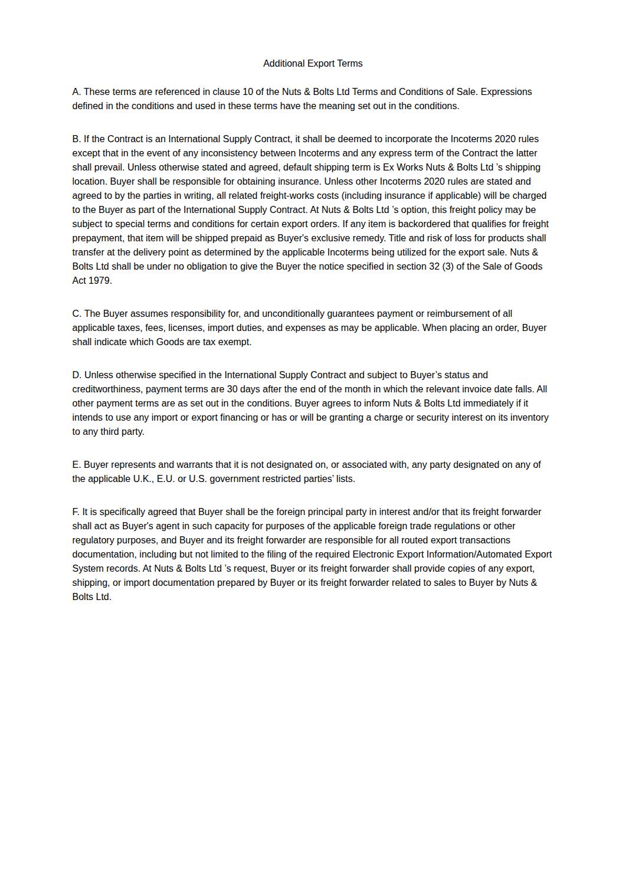Additional Export Terms
A. These terms are referenced in clause 10 of the Nuts & Bolts Ltd Terms and Conditions of Sale. Expressions defined in the conditions and used in these terms have the meaning set out in the conditions.
B. If the Contract is an International Supply Contract, it shall be deemed to incorporate the Incoterms 2020 rules except that in the event of any inconsistency between Incoterms and any express term of the Contract the latter shall prevail. Unless otherwise stated and agreed, default shipping term is Ex Works Nuts & Bolts Ltd ’s shipping location. Buyer shall be responsible for obtaining insurance. Unless other Incoterms 2020 rules are stated and agreed to by the parties in writing, all related freight-works costs (including insurance if applicable) will be charged to the Buyer as part of the International Supply Contract. At Nuts & Bolts Ltd ’s option, this freight policy may be subject to special terms and conditions for certain export orders. If any item is backordered that qualifies for freight prepayment, that item will be shipped prepaid as Buyer's exclusive remedy. Title and risk of loss for products shall transfer at the delivery point as determined by the applicable Incoterms being utilized for the export sale. Nuts & Bolts Ltd shall be under no obligation to give the Buyer the notice specified in section 32 (3) of the Sale of Goods Act 1979.
C. The Buyer assumes responsibility for, and unconditionally guarantees payment or reimbursement of all applicable taxes, fees, licenses, import duties, and expenses as may be applicable. When placing an order, Buyer shall indicate which Goods are tax exempt.
D. Unless otherwise specified in the International Supply Contract and subject to Buyer’s status and creditworthiness, payment terms are 30 days after the end of the month in which the relevant invoice date falls. All other payment terms are as set out in the conditions. Buyer agrees to inform Nuts & Bolts Ltd immediately if it intends to use any import or export financing or has or will be granting a charge or security interest on its inventory to any third party.
E. Buyer represents and warrants that it is not designated on, or associated with, any party designated on any of the applicable U.K., E.U. or U.S. government restricted parties’ lists.
F. It is specifically agreed that Buyer shall be the foreign principal party in interest and/or that its freight forwarder shall act as Buyer's agent in such capacity for purposes of the applicable foreign trade regulations or other regulatory purposes, and Buyer and its freight forwarder are responsible for all routed export transactions documentation, including but not limited to the filing of the required Electronic Export Information/Automated Export System records. At Nuts & Bolts Ltd ’s request, Buyer or its freight forwarder shall provide copies of any export, shipping, or import documentation prepared by Buyer or its freight forwarder related to sales to Buyer by Nuts & Bolts Ltd.